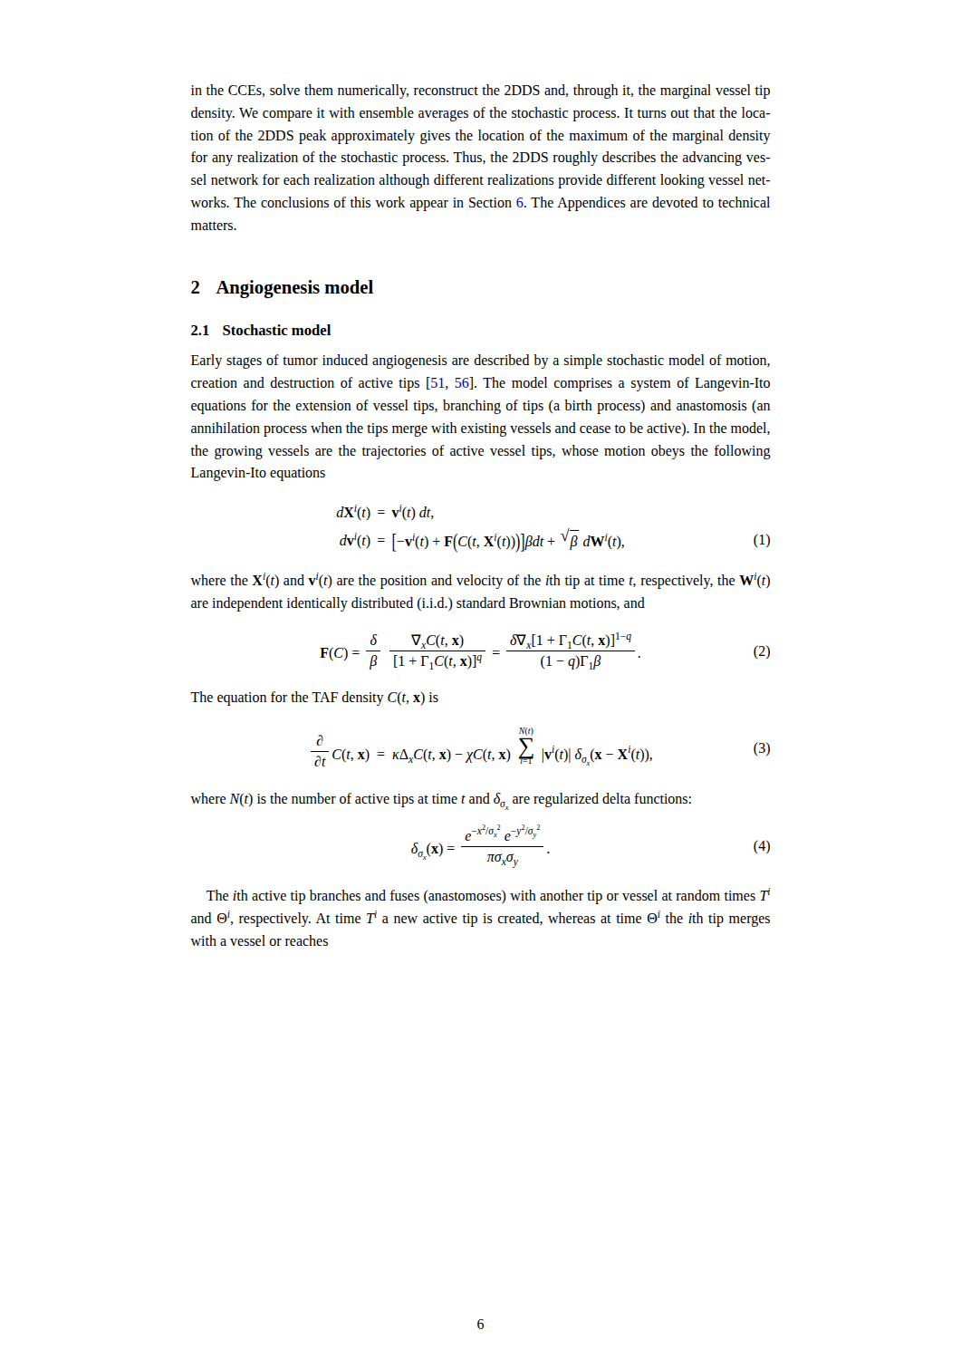in the CCEs, solve them numerically, reconstruct the 2DDS and, through it, the marginal vessel tip density. We compare it with ensemble averages of the stochastic process. It turns out that the location of the 2DDS peak approximately gives the location of the maximum of the marginal density for any realization of the stochastic process. Thus, the 2DDS roughly describes the advancing vessel network for each realization although different realizations provide different looking vessel networks. The conclusions of this work appear in Section 6. The Appendices are devoted to technical matters.
2 Angiogenesis model
2.1 Stochastic model
Early stages of tumor induced angiogenesis are described by a simple stochastic model of motion, creation and destruction of active tips [51, 56]. The model comprises a system of Langevin-Ito equations for the extension of vessel tips, branching of tips (a birth process) and anastomosis (an annihilation process when the tips merge with existing vessels and cease to be active). In the model, the growing vessels are the trajectories of active vessel tips, whose motion obeys the following Langevin-Ito equations
dXi(t) = vi(t) dt, dvi(t) = [−vi(t) + F(C(t, Xi(t)))] βdt + β dWi(t),
(1)
where the Xi(t) and vi(t) are the position and velocity of the ith tip at time t, respectively, the Wi(t) are independent identically distributed (i.i.d.) standard Brownian motions, and
F(C) = δβ ∇xC(t, x)[1 + Γ1C(t, x)]q = δ∇x[1 + Γ1C(t, x)]1−q(1 − q)Γ1β.
(2)
The equation for the TAF density C(t, x) is
∂∂t C(t, x) = κ ΔxC(t, x) − χC(t, x) N(t)∑i=1 |vi(t)| δσx(x − Xi(t)),
(3)
where N(t) is the number of active tips at time t and δσx are regularized delta functions:
δσx(x) = e−x2/σx2 e−y2/σy2 πσxσy.
(4)
The ith active tip branches and fuses (anastomoses) with another tip or vessel at random times Ti and Θi, respectively. At time Ti a new active tip is created, whereas at time Θi the ith tip merges with a vessel or reaches
6